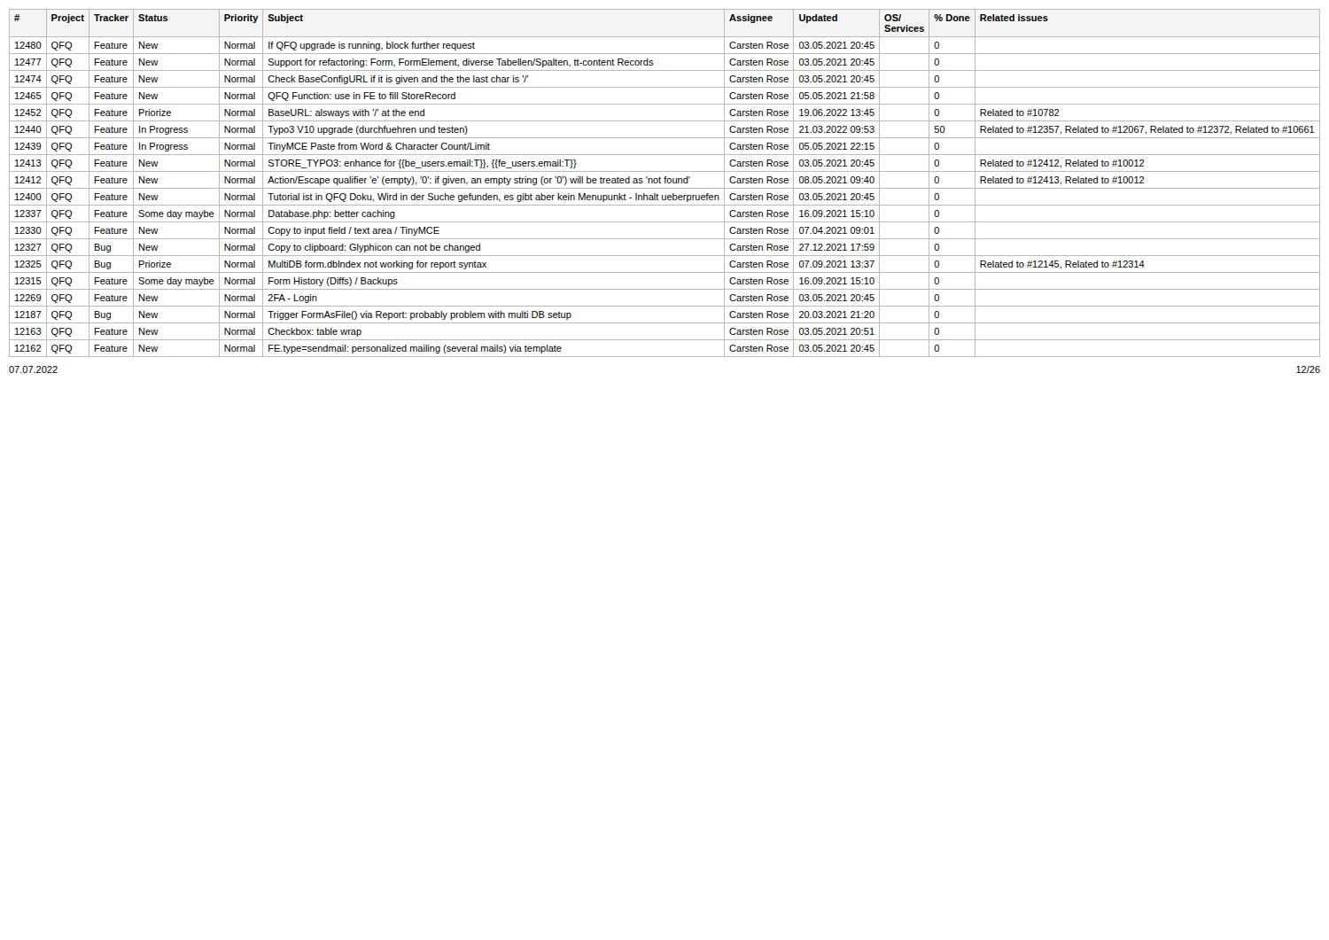| # | Project | Tracker | Status | Priority | Subject | Assignee | Updated | OS/ Services | % Done | Related issues |
| --- | --- | --- | --- | --- | --- | --- | --- | --- | --- | --- |
| 12480 | QFQ | Feature | New | Normal | If QFQ upgrade is running, block further request | Carsten Rose | 03.05.2021 20:45 | | 0 | |
| 12477 | QFQ | Feature | New | Normal | Support for refactoring: Form, FormElement, diverse Tabellen/Spalten, tt-content Records | Carsten Rose | 03.05.2021 20:45 | | 0 | |
| 12474 | QFQ | Feature | New | Normal | Check BaseConfigURL if it is given and the the last char is '/' | Carsten Rose | 03.05.2021 20:45 | | 0 | |
| 12465 | QFQ | Feature | New | Normal | QFQ Function: use in FE to fill StoreRecord | Carsten Rose | 05.05.2021 21:58 | | 0 | |
| 12452 | QFQ | Feature | Priorize | Normal | BaseURL: alsways with '/' at the end | Carsten Rose | 19.06.2022 13:45 | | 0 | Related to #10782 |
| 12440 | QFQ | Feature | In Progress | Normal | Typo3 V10 upgrade (durchfuehren und testen) | Carsten Rose | 21.03.2022 09:53 | | 50 | Related to #12357, Related to #12067, Related to #12372, Related to #10661 |
| 12439 | QFQ | Feature | In Progress | Normal | TinyMCE Paste from Word & Character Count/Limit | Carsten Rose | 05.05.2021 22:15 | | 0 | |
| 12413 | QFQ | Feature | New | Normal | STORE_TYPO3: enhance for {{be_users.email:T}}, {{fe_users.email:T}} | Carsten Rose | 03.05.2021 20:45 | | 0 | Related to #12412, Related to #10012 |
| 12412 | QFQ | Feature | New | Normal | Action/Escape qualifier 'e' (empty), '0': if given, an empty string (or '0') will be treated as 'not found' | Carsten Rose | 08.05.2021 09:40 | | 0 | Related to #12413, Related to #10012 |
| 12400 | QFQ | Feature | New | Normal | Tutorial ist in QFQ Doku, Wird in der Suche gefunden, es gibt aber kein Menupunkt - Inhalt ueberpruefen | Carsten Rose | 03.05.2021 20:45 | | 0 | |
| 12337 | QFQ | Feature | Some day maybe | Normal | Database.php: better caching | Carsten Rose | 16.09.2021 15:10 | | 0 | |
| 12330 | QFQ | Feature | New | Normal | Copy to input field / text area / TinyMCE | Carsten Rose | 07.04.2021 09:01 | | 0 | |
| 12327 | QFQ | Bug | New | Normal | Copy to clipboard: Glyphicon can not be changed | Carsten Rose | 27.12.2021 17:59 | | 0 | |
| 12325 | QFQ | Bug | Priorize | Normal | MultiDB form.dblndex not working for report syntax | Carsten Rose | 07.09.2021 13:37 | | 0 | Related to #12145, Related to #12314 |
| 12315 | QFQ | Feature | Some day maybe | Normal | Form History (Diffs) / Backups | Carsten Rose | 16.09.2021 15:10 | | 0 | |
| 12269 | QFQ | Feature | New | Normal | 2FA - Login | Carsten Rose | 03.05.2021 20:45 | | 0 | |
| 12187 | QFQ | Bug | New | Normal | Trigger FormAsFile() via Report: probably problem with multi DB setup | Carsten Rose | 20.03.2021 21:20 | | 0 | |
| 12163 | QFQ | Feature | New | Normal | Checkbox: table wrap | Carsten Rose | 03.05.2021 20:51 | | 0 | |
| 12162 | QFQ | Feature | New | Normal | FE.type=sendmail: personalized mailing (several mails) via template | Carsten Rose | 03.05.2021 20:45 | | 0 | |
07.07.2022 12/26